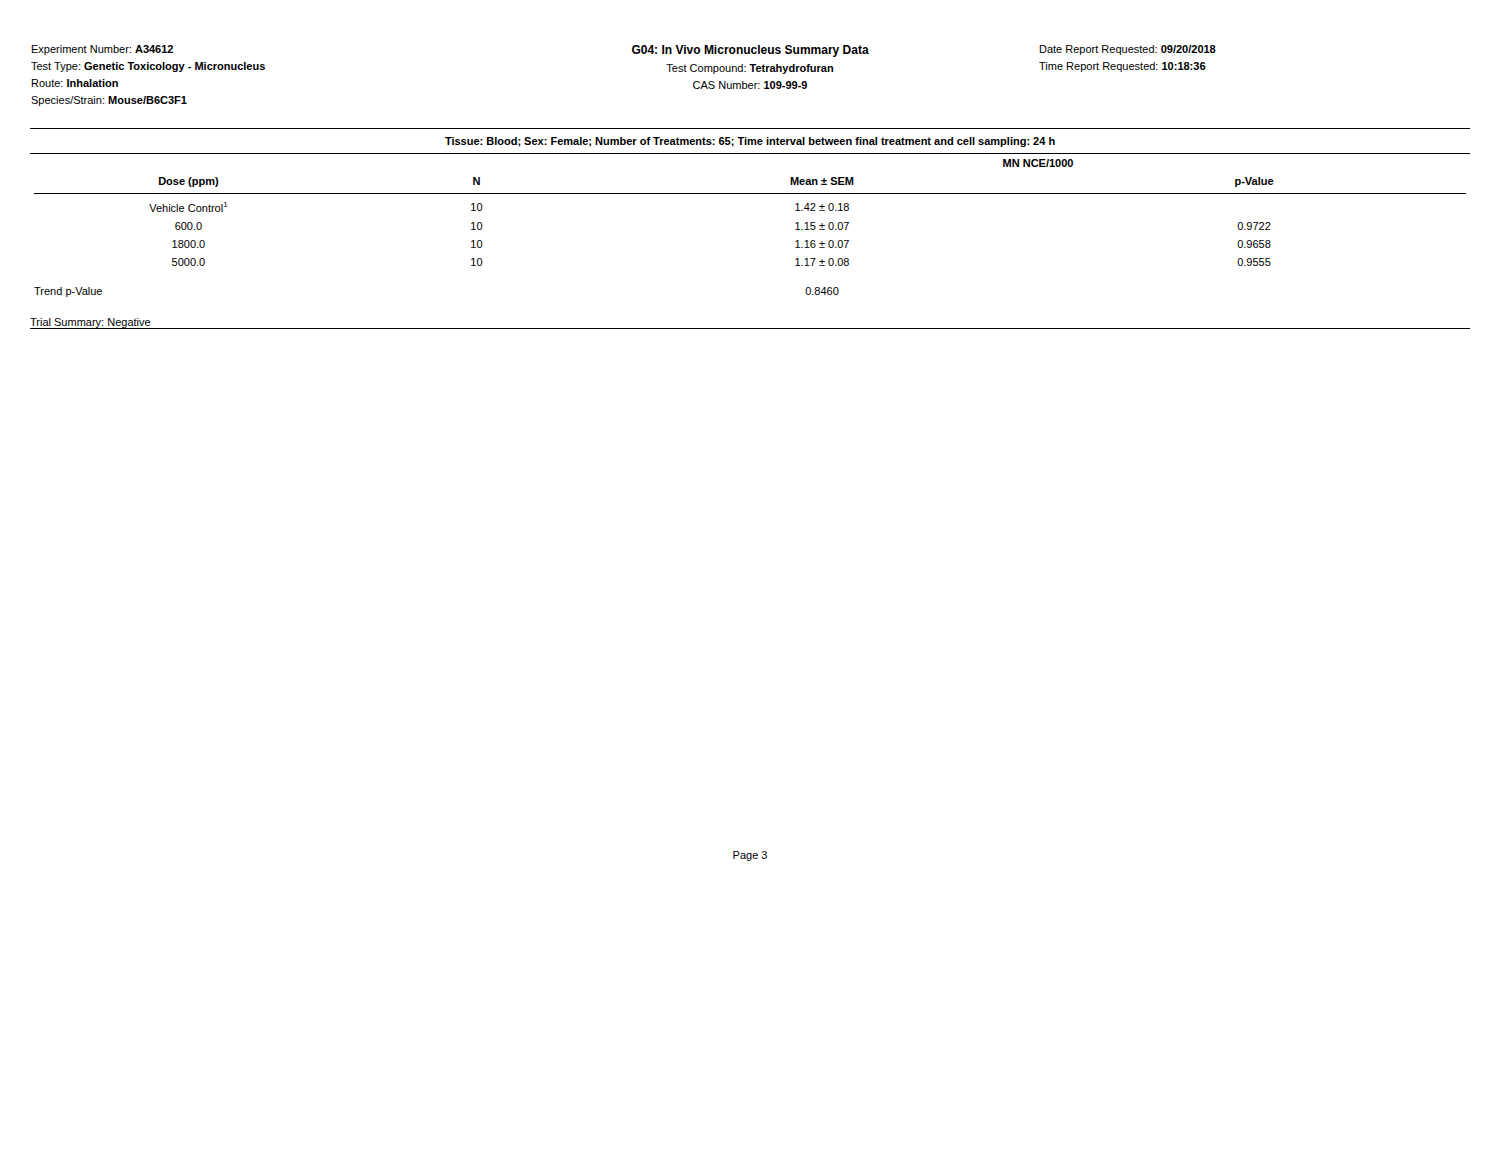| Experiment Number: A34612 Test Type: Genetic Toxicology - Micronucleus Route: Inhalation Species/Strain: Mouse/B6C3F1 | G04: In Vivo Micronucleus Summary Data Test Compound: Tetrahydrofuran CAS Number: 109-99-9 | Date Report Requested: 09/20/2018 Time Report Requested: 10:18:36 |
Tissue: Blood; Sex: Female; Number of Treatments: 65; Time interval between final treatment and cell sampling: 24 h
| | | MN NCE/1000 |
| Dose (ppm) | N | Mean ± SEM | p-Value |
| Vehicle Control 1 | 10 | 1.42 ± 0.18 | |
| 600.0 | 10 | 1.15 ± 0.07 | 0.9722 |
| 1800.0 | 10 | 1.16 ± 0.07 | 0.9658 |
| 5000.0 | 10 | 1.17 ± 0.08 | 0.9555 |
| Trend p-Value | 0.8460 | |
Trial Summary: Negative
Page 3